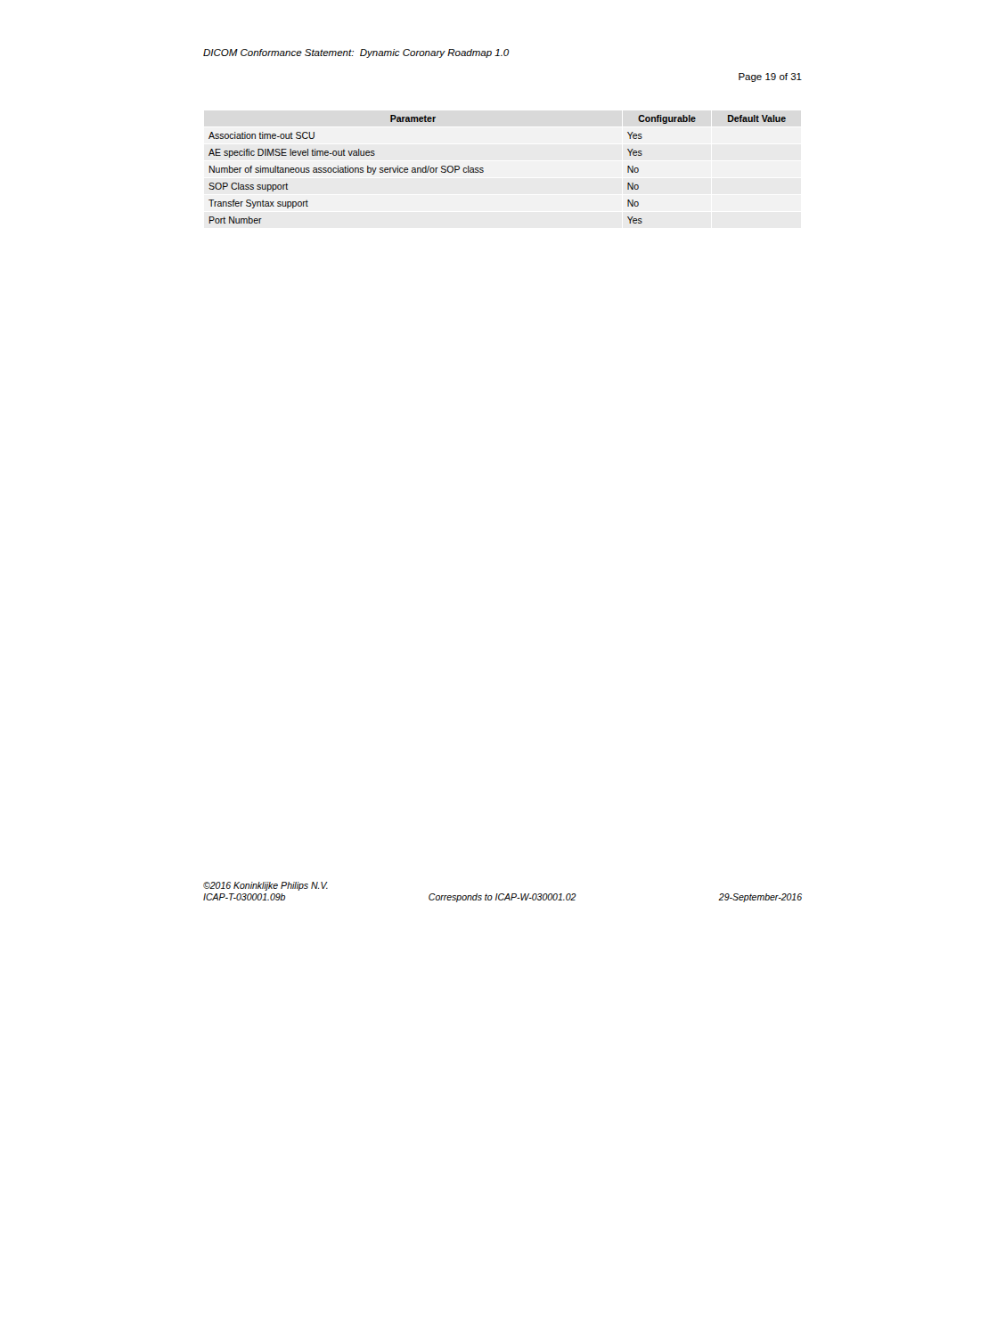DICOM Conformance Statement: Dynamic Coronary Roadmap 1.0
Page 19 of 31
| Parameter | Configurable | Default Value |
| --- | --- | --- |
| Association time-out SCU | Yes | |
| AE specific DIMSE level time-out values | Yes | |
| Number of simultaneous associations by service and/or SOP class | No | |
| SOP Class support | No | |
| Transfer Syntax support | No | |
| Port Number | Yes | |
©2016 Koninklijke Philips N.V.
ICAP-T-030001.09b
Corresponds to ICAP-W-030001.02
29-September-2016